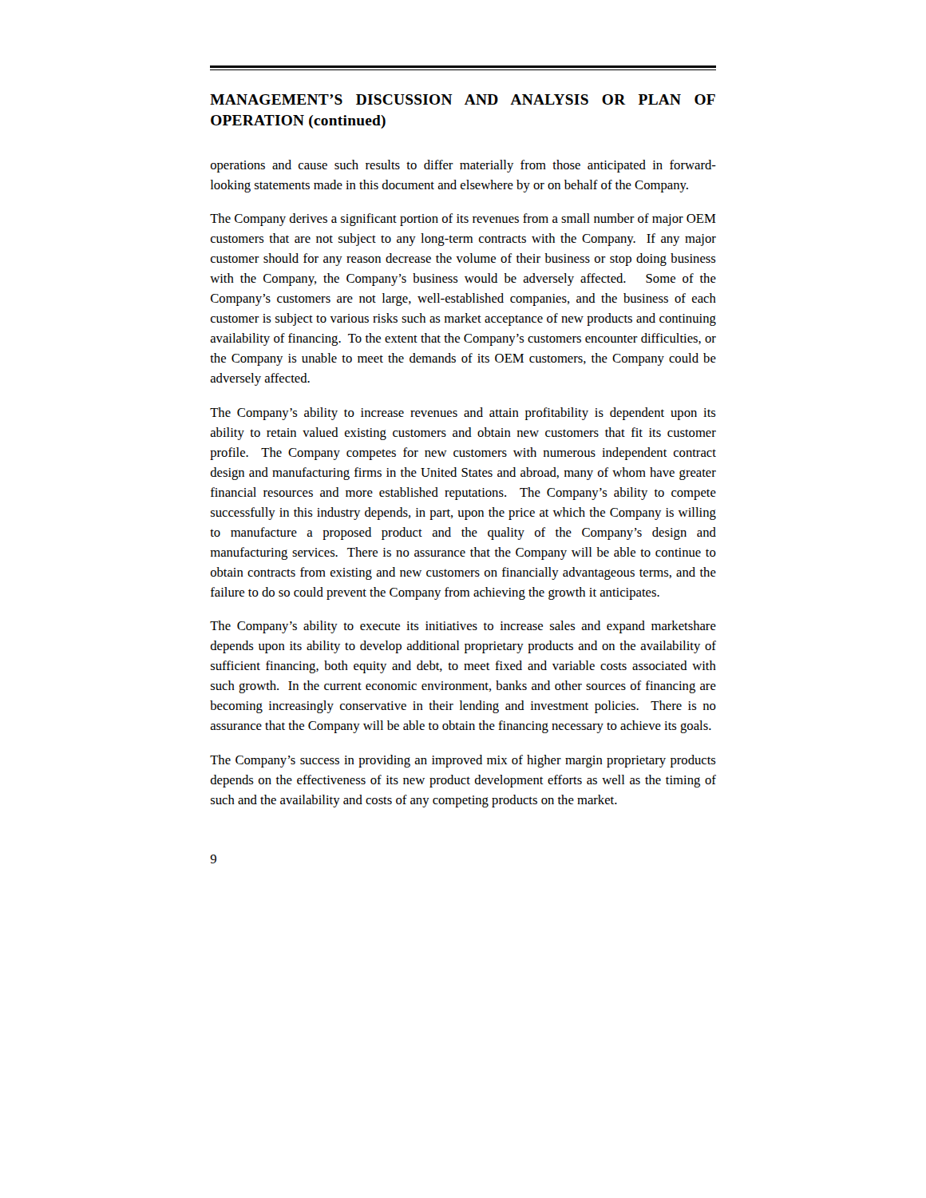MANAGEMENT’S DISCUSSION AND ANALYSIS OR PLAN OF OPERATION (continued)
operations and cause such results to differ materially from those anticipated in forward-looking statements made in this document and elsewhere by or on behalf of the Company.
The Company derives a significant portion of its revenues from a small number of major OEM customers that are not subject to any long-term contracts with the Company. If any major customer should for any reason decrease the volume of their business or stop doing business with the Company, the Company’s business would be adversely affected. Some of the Company’s customers are not large, well-established companies, and the business of each customer is subject to various risks such as market acceptance of new products and continuing availability of financing. To the extent that the Company’s customers encounter difficulties, or the Company is unable to meet the demands of its OEM customers, the Company could be adversely affected.
The Company’s ability to increase revenues and attain profitability is dependent upon its ability to retain valued existing customers and obtain new customers that fit its customer profile. The Company competes for new customers with numerous independent contract design and manufacturing firms in the United States and abroad, many of whom have greater financial resources and more established reputations. The Company’s ability to compete successfully in this industry depends, in part, upon the price at which the Company is willing to manufacture a proposed product and the quality of the Company’s design and manufacturing services. There is no assurance that the Company will be able to continue to obtain contracts from existing and new customers on financially advantageous terms, and the failure to do so could prevent the Company from achieving the growth it anticipates.
The Company’s ability to execute its initiatives to increase sales and expand marketshare depends upon its ability to develop additional proprietary products and on the availability of sufficient financing, both equity and debt, to meet fixed and variable costs associated with such growth. In the current economic environment, banks and other sources of financing are becoming increasingly conservative in their lending and investment policies. There is no assurance that the Company will be able to obtain the financing necessary to achieve its goals.
The Company’s success in providing an improved mix of higher margin proprietary products depends on the effectiveness of its new product development efforts as well as the timing of such and the availability and costs of any competing products on the market.
9